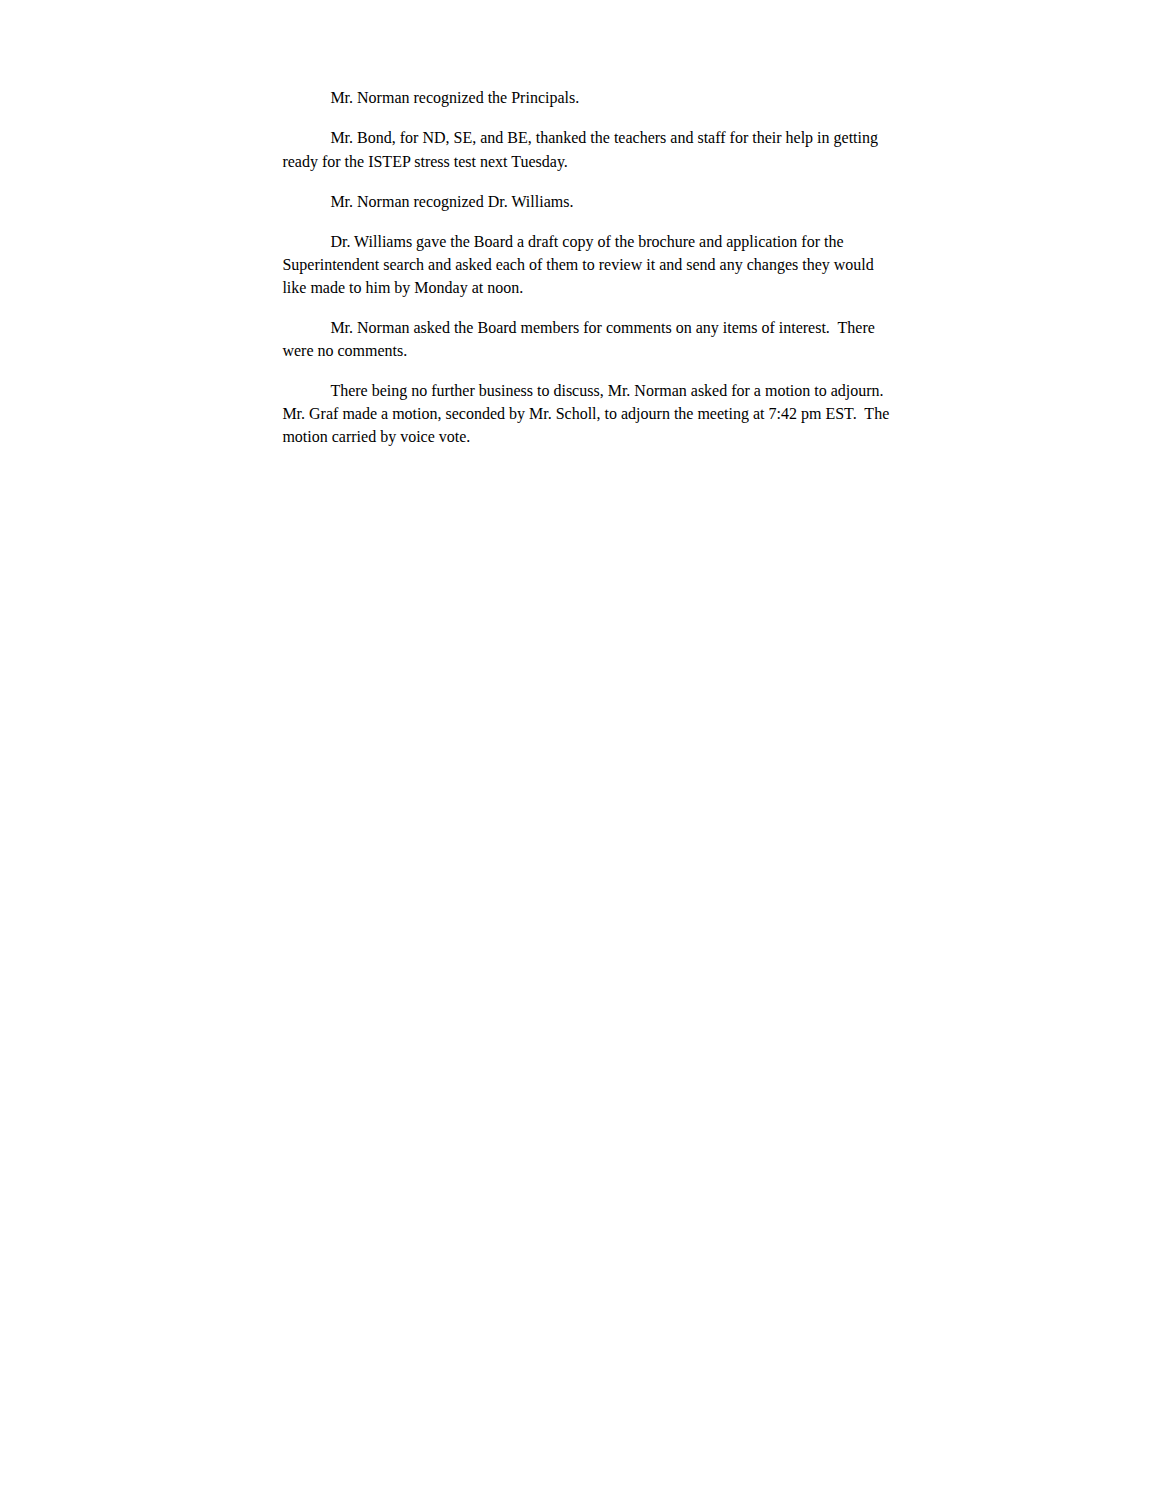Mr. Norman recognized the Principals.
Mr. Bond, for ND, SE, and BE, thanked the teachers and staff for their help in getting ready for the ISTEP stress test next Tuesday.
Mr. Norman recognized Dr. Williams.
Dr. Williams gave the Board a draft copy of the brochure and application for the Superintendent search and asked each of them to review it and send any changes they would like made to him by Monday at noon.
Mr. Norman asked the Board members for comments on any items of interest. There were no comments.
There being no further business to discuss, Mr. Norman asked for a motion to adjourn. Mr. Graf made a motion, seconded by Mr. Scholl, to adjourn the meeting at 7:42 pm EST. The motion carried by voice vote.